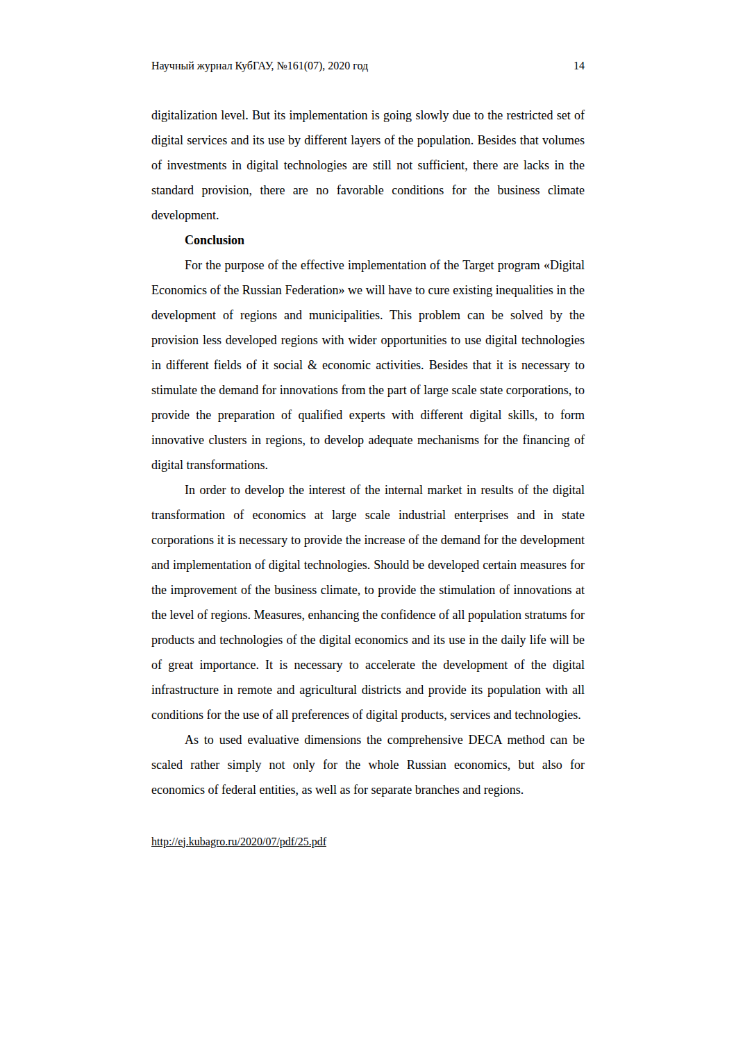Научный журнал КубГАУ, №161(07), 2020 год
14
digitalization level. But its implementation is going slowly due to the restricted set of digital services and its use by different layers of the population. Besides that volumes of investments in digital technologies are still not sufficient, there are lacks in the standard provision, there are no favorable conditions for the business climate development.
Conclusion
For the purpose of the effective implementation of the Target program «Digital Economics of the Russian Federation» we will have to cure existing inequalities in the development of regions and municipalities. This problem can be solved by the provision less developed regions with wider opportunities to use digital technologies in different fields of it social & economic activities. Besides that it is necessary to stimulate the demand for innovations from the part of large scale state corporations, to provide the preparation of qualified experts with different digital skills, to form innovative clusters in regions, to develop adequate mechanisms for the financing of digital transformations.
In order to develop the interest of the internal market in results of the digital transformation of economics at large scale industrial enterprises and in state corporations it is necessary to provide the increase of the demand for the development and implementation of digital technologies. Should be developed certain measures for the improvement of the business climate, to provide the stimulation of innovations at the level of regions. Measures, enhancing the confidence of all population stratums for products and technologies of the digital economics and its use in the daily life will be of great importance. It is necessary to accelerate the development of the digital infrastructure in remote and agricultural districts and provide its population with all conditions for the use of all preferences of digital products, services and technologies.
As to used evaluative dimensions the comprehensive DECA method can be scaled rather simply not only for the whole Russian economics, but also for economics of federal entities, as well as for separate branches and regions.
http://ej.kubagro.ru/2020/07/pdf/25.pdf